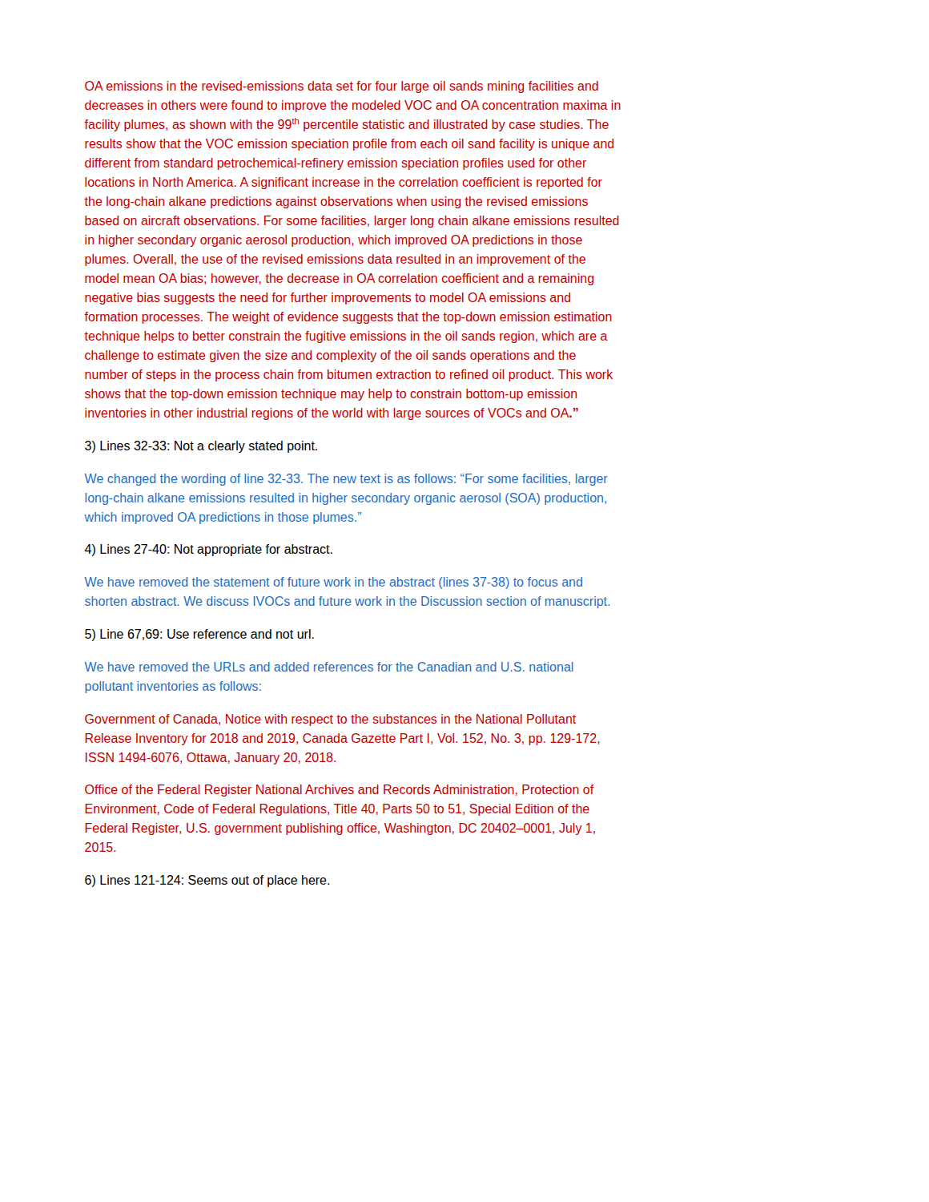OA emissions in the revised-emissions data set for four large oil sands mining facilities and decreases in others were found to improve the modeled VOC and OA concentration maxima in facility plumes, as shown with the 99th percentile statistic and illustrated by case studies. The results show that the VOC emission speciation profile from each oil sand facility is unique and different from standard petrochemical-refinery emission speciation profiles used for other locations in North America. A significant increase in the correlation coefficient is reported for the long-chain alkane predictions against observations when using the revised emissions based on aircraft observations. For some facilities, larger long chain alkane emissions resulted in higher secondary organic aerosol production, which improved OA predictions in those plumes. Overall, the use of the revised emissions data resulted in an improvement of the model mean OA bias; however, the decrease in OA correlation coefficient and a remaining negative bias suggests the need for further improvements to model OA emissions and formation processes. The weight of evidence suggests that the top-down emission estimation technique helps to better constrain the fugitive emissions in the oil sands region, which are a challenge to estimate given the size and complexity of the oil sands operations and the number of steps in the process chain from bitumen extraction to refined oil product. This work shows that the top-down emission technique may help to constrain bottom-up emission inventories in other industrial regions of the world with large sources of VOCs and OA.”
3) Lines 32-33: Not a clearly stated point.
We changed the wording of line 32-33. The new text is as follows: “For some facilities, larger long-chain alkane emissions resulted in higher secondary organic aerosol (SOA) production, which improved OA predictions in those plumes.”
4) Lines 27-40: Not appropriate for abstract.
We have removed the statement of future work in the abstract (lines 37-38) to focus and shorten abstract. We discuss IVOCs and future work in the Discussion section of manuscript.
5) Line 67,69: Use reference and not url.
We have removed the URLs and added references for the Canadian and U.S. national pollutant inventories as follows:
Government of Canada, Notice with respect to the substances in the National Pollutant Release Inventory for 2018 and 2019, Canada Gazette Part I, Vol. 152, No. 3, pp. 129-172, ISSN 1494-6076, Ottawa, January 20, 2018.
Office of the Federal Register National Archives and Records Administration, Protection of Environment, Code of Federal Regulations, Title 40, Parts 50 to 51, Special Edition of the Federal Register, U.S. government publishing office, Washington, DC 20402–0001, July 1, 2015.
6) Lines 121-124: Seems out of place here.